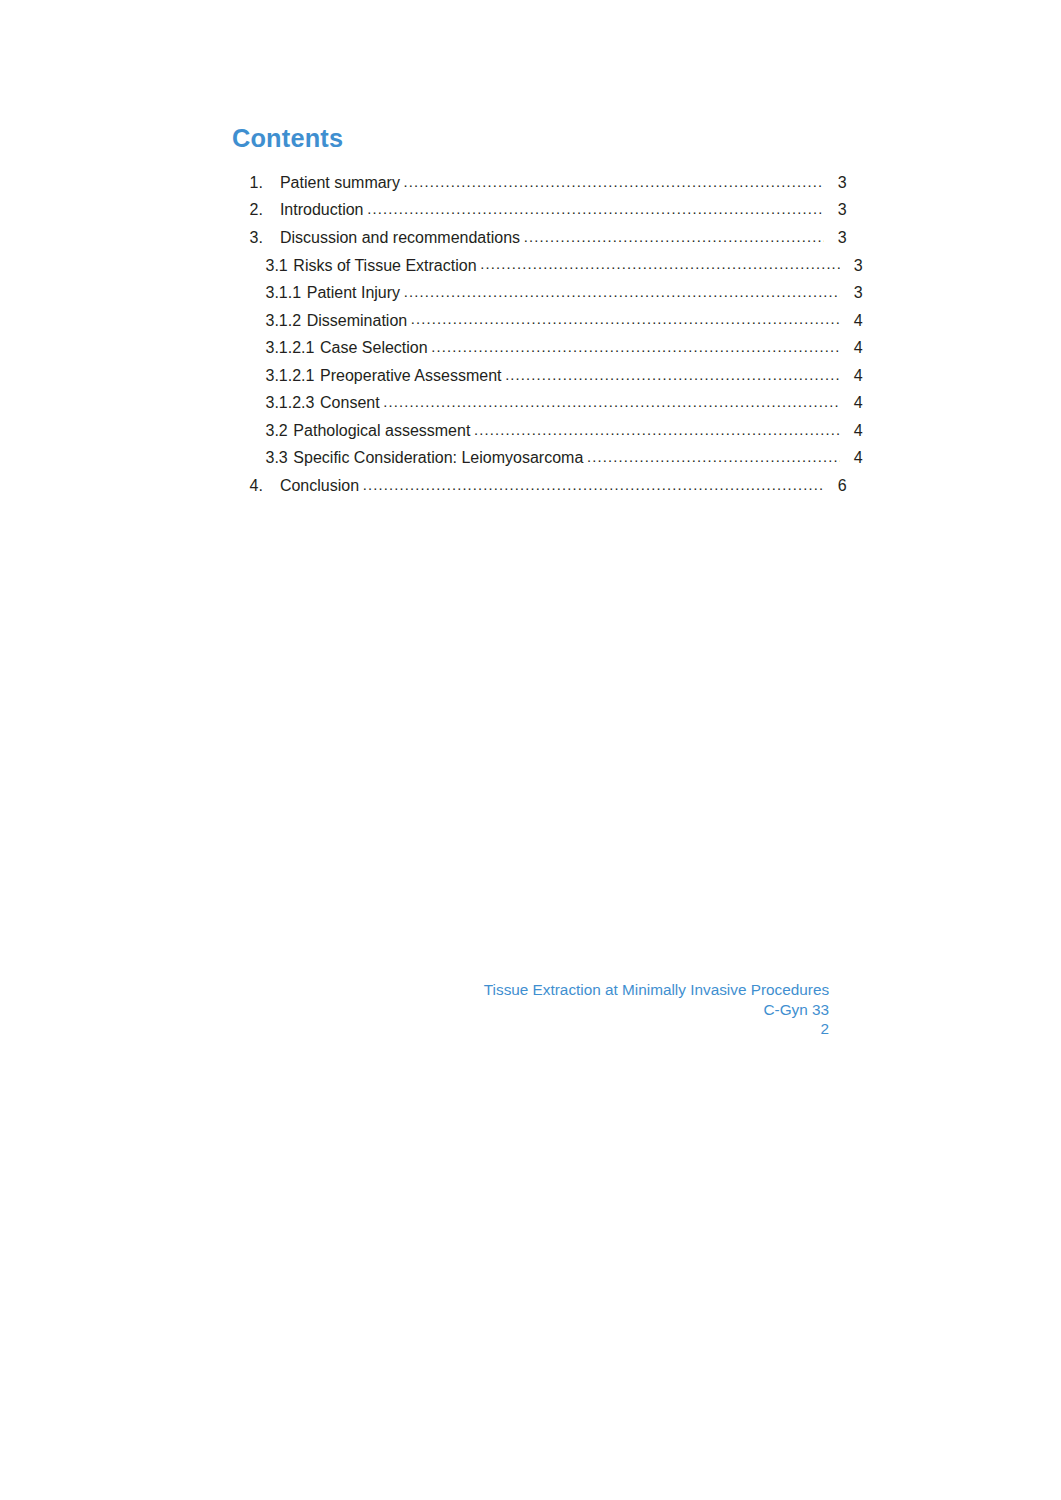Contents
1. Patient summary .................................................................................................................. 3
2. Introduction ......................................................................................................................... 3
3. Discussion and recommendations .............................................................................................. 3
3.1 Risks of Tissue Extraction ....................................................................................................... 3
3.1.1 Patient Injury ................................................................................................................. 3
3.1.2 Dissemination .............................................................................................................. 4
3.1.2.1 Case Selection ......................................................................................................... 4
3.1.2.1 Preoperative Assessment ....................................................................................... 4
3.1.2.3 Consent ..................................................................................................................... 4
3.2 Pathological assessment ....................................................................................................... 4
3.3 Specific Consideration: Leiomyosarcoma .............................................................................. 4
4. Conclusion .......................................................................................................................... 6
Tissue Extraction at Minimally Invasive Procedures C-Gyn 33 2